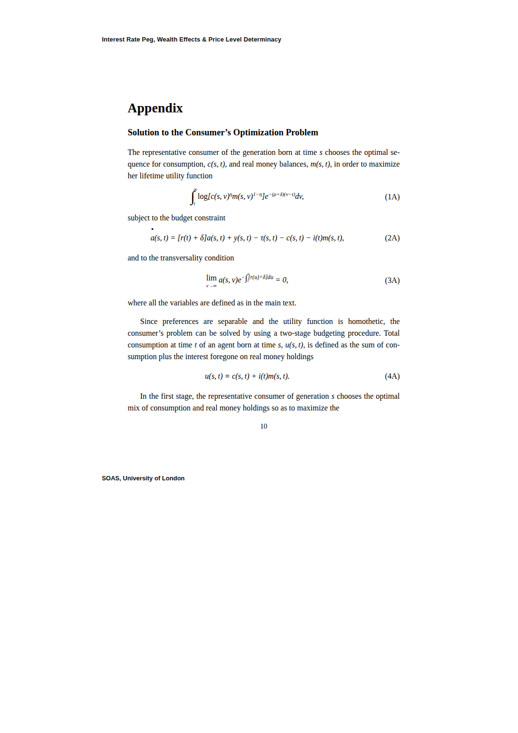Interest Rate Peg, Wealth Effects & Price Level Determinacy
Appendix
Solution to the Consumer’s Optimization Problem
The representative consumer of the generation born at time s chooses the optimal sequence for consumption, c(s, t), and real money balances, m(s, t), in order to maximize her lifetime utility function
∫∞t log[c(s, v)ηm(s, v)1−η]e−(ρ+δ)(v−t)dv,
(1A)
subject to the budget constraint
a•(s, t) = [r(t) + δ]a(s, t) + y(s, t) − τ(s, t) − c(s, t) − i(t)m(s, t),
(2A)
and to the transversality condition
lim v→∞a(s, v)e−∫vt[r(u)+δ]du = 0,
(3A)
where all the variables are defined as in the main text.
Since preferences are separable and the utility function is homothetic, the consumer’s problem can be solved by using a two-stage budgeting procedure. Total consumption at time t of an agent born at time s, u(s, t), is defined as the sum of consumption plus the interest foregone on real money holdings
u(s, t) ≡ c(s, t) + i(t)m(s, t).
(4A)
In the first stage, the representative consumer of generation s chooses the optimal mix of consumption and real money holdings so as to maximize the
10
SOAS, University of London